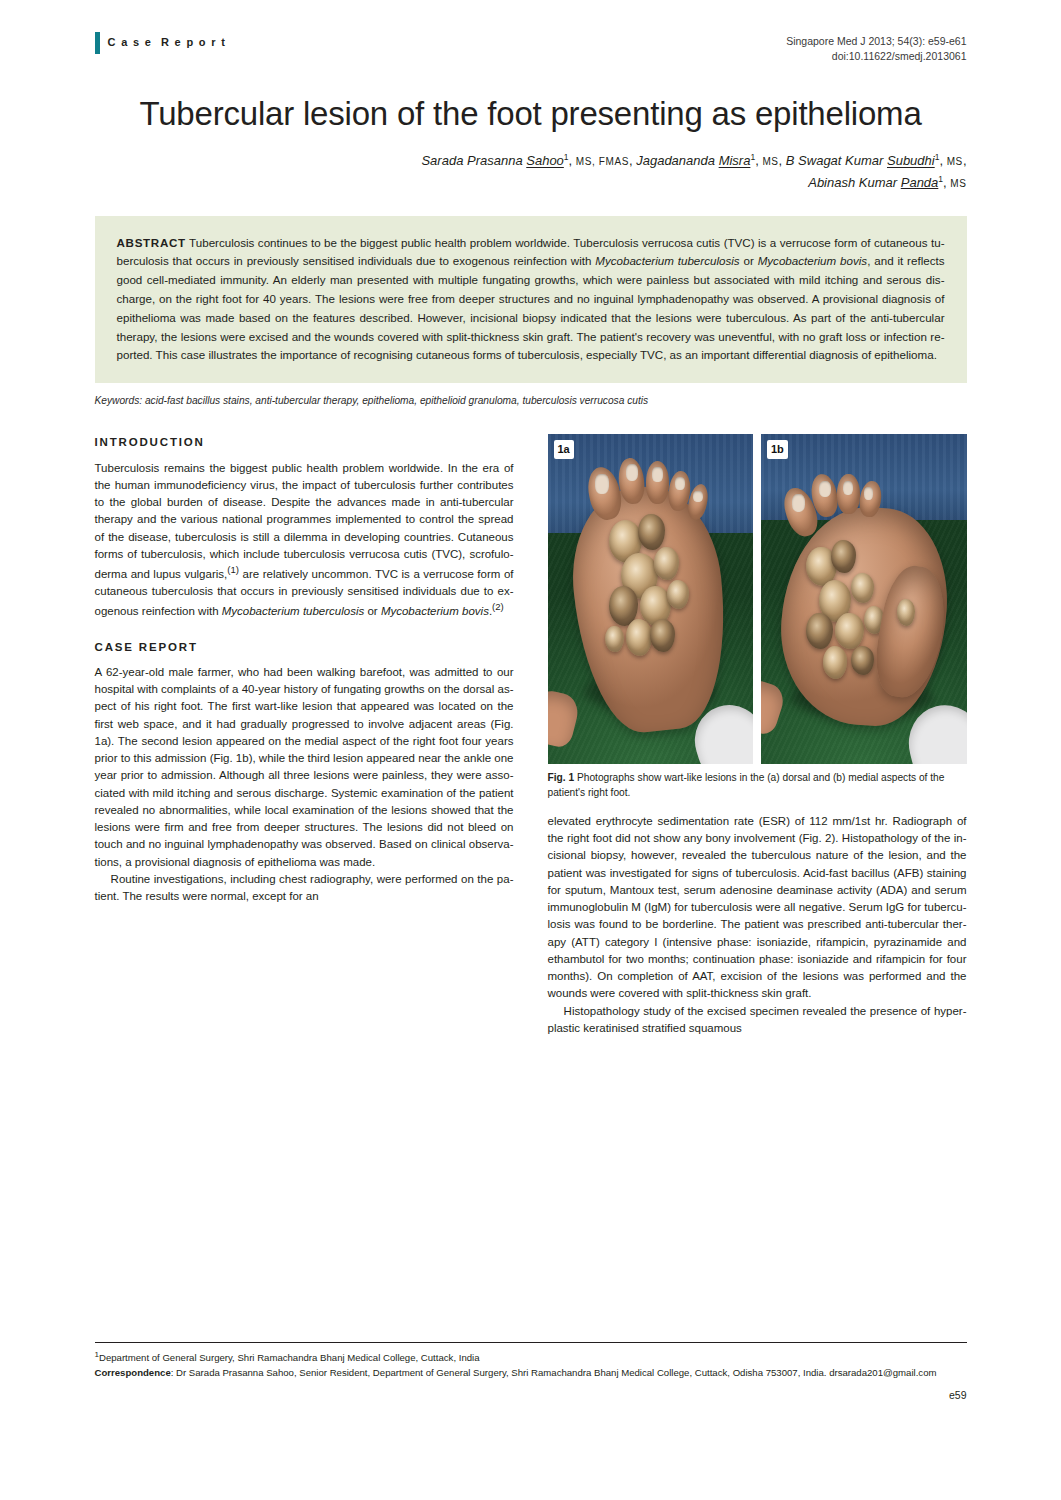C a s e R e p o r t
Singapore Med J 2013; 54(3): e59-e61
doi:10.11622/smedj.2013061
Tubercular lesion of the foot presenting as epithelioma
Sarada Prasanna Sahoo1, MS, FMAS, Jagadananda Misra1, MS, B Swagat Kumar Subudhi1, MS,
Abinash Kumar Panda1, MS
ABSTRACT Tuberculosis continues to be the biggest public health problem worldwide. Tuberculosis verrucosa cutis (TVC) is a verrucose form of cutaneous tuberculosis that occurs in previously sensitised individuals due to exogenous reinfection with Mycobacterium tuberculosis or Mycobacterium bovis, and it reflects good cell-mediated immunity. An elderly man presented with multiple fungating growths, which were painless but associated with mild itching and serous discharge, on the right foot for 40 years. The lesions were free from deeper structures and no inguinal lymphadenopathy was observed. A provisional diagnosis of epithelioma was made based on the features described. However, incisional biopsy indicated that the lesions were tuberculous. As part of the anti-tubercular therapy, the lesions were excised and the wounds covered with split-thickness skin graft. The patient's recovery was uneventful, with no graft loss or infection reported. This case illustrates the importance of recognising cutaneous forms of tuberculosis, especially TVC, as an important differential diagnosis of epithelioma.
Keywords: acid-fast bacillus stains, anti-tubercular therapy, epithelioma, epithelioid granuloma, tuberculosis verrucosa cutis
INTRODUCTION
Tuberculosis remains the biggest public health problem worldwide. In the era of the human immunodeficiency virus, the impact of tuberculosis further contributes to the global burden of disease. Despite the advances made in anti-tubercular therapy and the various national programmes implemented to control the spread of the disease, tuberculosis is still a dilemma in developing countries. Cutaneous forms of tuberculosis, which include tuberculosis verrucosa cutis (TVC), scrofuloderma and lupus vulgaris,(1) are relatively uncommon. TVC is a verrucose form of cutaneous tuberculosis that occurs in previously sensitised individuals due to exogenous reinfection with Mycobacterium tuberculosis or Mycobacterium bovis.(2)
CASE REPORT
A 62-year-old male farmer, who had been walking barefoot, was admitted to our hospital with complaints of a 40-year history of fungating growths on the dorsal aspect of his right foot. The first wart-like lesion that appeared was located on the first web space, and it had gradually progressed to involve adjacent areas (Fig. 1a). The second lesion appeared on the medial aspect of the right foot four years prior to this admission (Fig. 1b), while the third lesion appeared near the ankle one year prior to admission. Although all three lesions were painless, they were associated with mild itching and serous discharge. Systemic examination of the patient revealed no abnormalities, while local examination of the lesions showed that the lesions were firm and free from deeper structures. The lesions did not bleed on touch and no inguinal lymphadenopathy was observed. Based on clinical observations, a provisional diagnosis of epithelioma was made.
Routine investigations, including chest radiography, were performed on the patient. The results were normal, except for an
1a
1b
Fig. 1 Photographs show wart-like lesions in the (a) dorsal and (b) medial aspects of the patient's right foot.
elevated erythrocyte sedimentation rate (ESR) of 112 mm/1st hr. Radiograph of the right foot did not show any bony involvement (Fig. 2). Histopathology of the incisional biopsy, however, revealed the tuberculous nature of the lesion, and the patient was investigated for signs of tuberculosis. Acid-fast bacillus (AFB) staining for sputum, Mantoux test, serum adenosine deaminase activity (ADA) and serum immunoglobulin M (IgM) for tuberculosis were all negative. Serum IgG for tuberculosis was found to be borderline. The patient was prescribed anti-tubercular therapy (ATT) category I (intensive phase: isoniazide, rifampicin, pyrazinamide and ethambutol for two months; continuation phase: isoniazide and rifampicin for four months). On completion of AAT, excision of the lesions was performed and the wounds were covered with split-thickness skin graft.
Histopathology study of the excised specimen revealed the presence of hyperplastic keratinised stratified squamous
1Department of General Surgery, Shri Ramachandra Bhanj Medical College, Cuttack, India
Correspondence: Dr Sarada Prasanna Sahoo, Senior Resident, Department of General Surgery, Shri Ramachandra Bhanj Medical College, Cuttack, Odisha 753007, India. drsarada201@gmail.com
e59